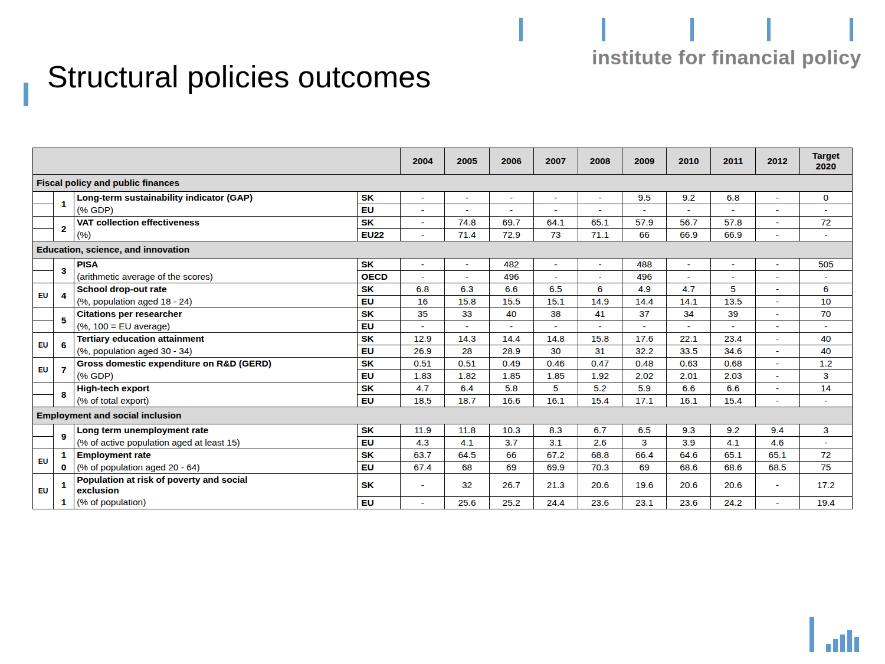institute for financial policy
Structural policies outcomes
| | 2004 | 2005 | 2006 | 2007 | 2008 | 2009 | 2010 | 2011 | 2012 | Target 2020 |
| --- | --- | --- | --- | --- | --- | --- | --- | --- | --- | --- |
| Fiscal policy and public finances |
| | 1 | Long-term sustainability indicator (GAP) | SK | - | - | - | - | - | 9.5 | 9.2 | 6.8 | - | 0 |
| | (% GDP) | EU | - | - | - | - | - | - | - | - | - | - |
| | 2 | VAT collection effectiveness | SK | - | 74.8 | 69.7 | 64.1 | 65.1 | 57.9 | 56.7 | 57.8 | - | 72 |
| | (%) | EU22 | - | 71.4 | 72.9 | 73 | 71.1 | 66 | 66.9 | 66.9 | - | - |
| Education, science, and innovation |
| | 3 | PISA | SK | - | - | 482 | - | - | 488 | - | - | - | 505 |
| | (arithmetic average of the scores) | OECD | - | - | 496 | - | - | 496 | - | - | - | - |
| EU | 4 | School drop-out rate | SK | 6.8 | 6.3 | 6.6 | 6.5 | 6 | 4.9 | 4.7 | 5 | - | 6 |
| (%, population aged 18 - 24) | EU | 16 | 15.8 | 15.5 | 15.1 | 14.9 | 14.4 | 14.1 | 13.5 | - | 10 |
| | 5 | Citations per researcher | SK | 35 | 33 | 40 | 38 | 41 | 37 | 34 | 39 | - | 70 |
| | (%, 100 = EU average) | EU | - | - | - | - | - | - | - | - | - | - |
| EU | 6 | Tertiary education attainment | SK | 12.9 | 14.3 | 14.4 | 14.8 | 15.8 | 17.6 | 22.1 | 23.4 | - | 40 |
| (%, population aged 30 - 34) | EU | 26.9 | 28 | 28.9 | 30 | 31 | 32.2 | 33.5 | 34.6 | - | 40 |
| EU | 7 | Gross domestic expenditure on R&D (GERD) | SK | 0.51 | 0.51 | 0.49 | 0.46 | 0.47 | 0.48 | 0.63 | 0.68 | - | 1.2 |
| (% GDP) | EU | 1.83 | 1.82 | 1.85 | 1.85 | 1.92 | 2.02 | 2.01 | 2.03 | - | 3 |
| | 8 | High-tech export | SK | 4.7 | 6.4 | 5.8 | 5 | 5.2 | 5.9 | 6.6 | 6.6 | - | 14 |
| | (% of total export) | EU | 18,5 | 18.7 | 16.6 | 16.1 | 15.4 | 17.1 | 16.1 | 15.4 | - | - |
| Employment and social inclusion |
| | 9 | Long term unemployment rate | SK | 11.9 | 11.8 | 10.3 | 8.3 | 6.7 | 6.5 | 9.3 | 9.2 | 9.4 | 3 |
| | (% of active population aged at least 15) | EU | 4.3 | 4.1 | 3.7 | 3.1 | 2.6 | 3 | 3.9 | 4.1 | 4.6 | - |
| EU | 1 | Employment rate | SK | 63.7 | 64.5 | 66 | 67.2 | 68.8 | 66.4 | 64.6 | 65.1 | 65.1 | 72 |
| 0 | (% of population aged 20 - 64) | EU | 67.4 | 68 | 69 | 69.9 | 70.3 | 69 | 68.6 | 68.6 | 68.5 | 75 |
| EU | 1 | Population at risk of poverty and social exclusion | SK | - | 32 | 26.7 | 21.3 | 20.6 | 19.6 | 20.6 | 20.6 | - | 17.2 |
| 1 | (% of population) | EU | - | 25.6 | 25.2 | 24.4 | 23.6 | 23.1 | 23.6 | 24.2 | - | 19.4 |